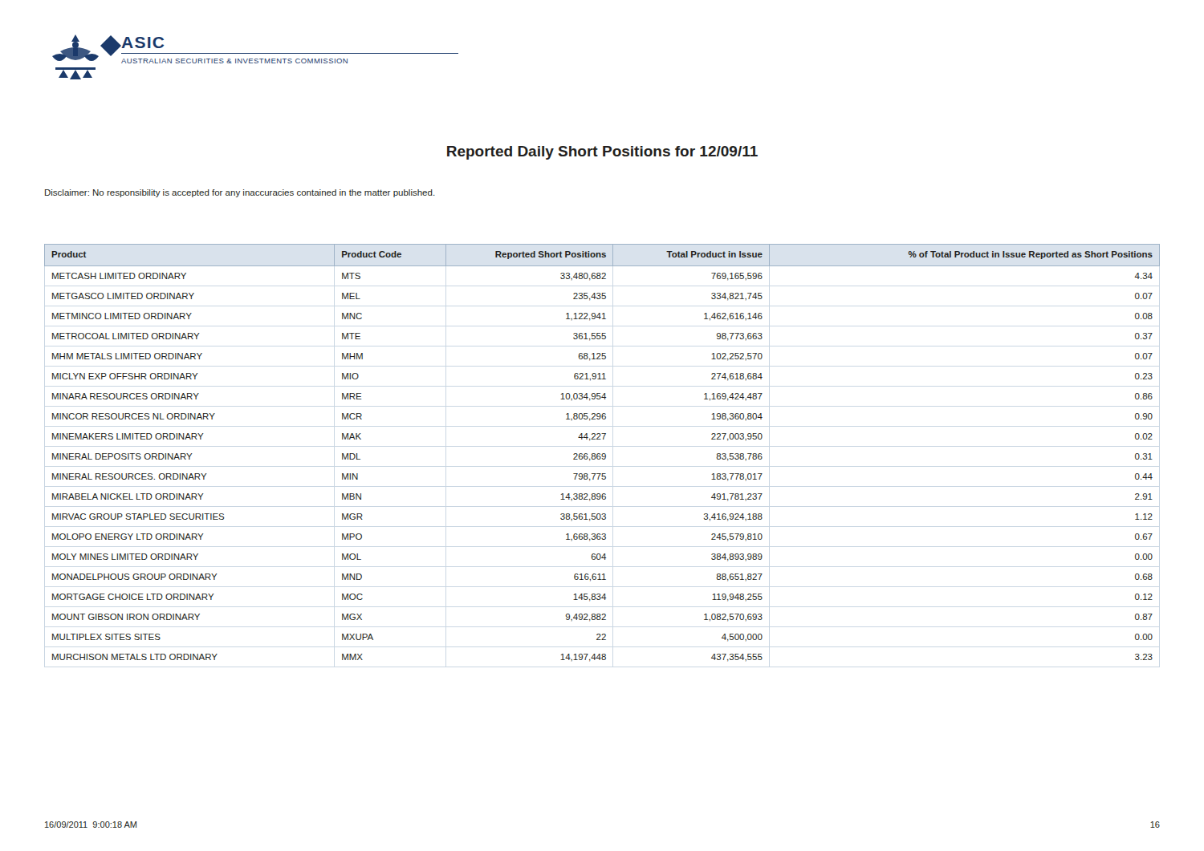ASIC
Australian Securities & Investments Commission
Reported Daily Short Positions for 12/09/11
Disclaimer: No responsibility is accepted for any inaccuracies contained in the matter published.
| Product | Product Code | Reported Short Positions | Total Product in Issue | % of Total Product in Issue Reported as Short Positions |
| --- | --- | --- | --- | --- |
| METCASH LIMITED ORDINARY | MTS | 33,480,682 | 769,165,596 | 4.34 |
| METGASCO LIMITED ORDINARY | MEL | 235,435 | 334,821,745 | 0.07 |
| METMINCO LIMITED ORDINARY | MNC | 1,122,941 | 1,462,616,146 | 0.08 |
| METROCOAL LIMITED ORDINARY | MTE | 361,555 | 98,773,663 | 0.37 |
| MHM METALS LIMITED ORDINARY | MHM | 68,125 | 102,252,570 | 0.07 |
| MICLYN EXP OFFSHR ORDINARY | MIO | 621,911 | 274,618,684 | 0.23 |
| MINARA RESOURCES ORDINARY | MRE | 10,034,954 | 1,169,424,487 | 0.86 |
| MINCOR RESOURCES NL ORDINARY | MCR | 1,805,296 | 198,360,804 | 0.90 |
| MINEMAKERS LIMITED ORDINARY | MAK | 44,227 | 227,003,950 | 0.02 |
| MINERAL DEPOSITS ORDINARY | MDL | 266,869 | 83,538,786 | 0.31 |
| MINERAL RESOURCES. ORDINARY | MIN | 798,775 | 183,778,017 | 0.44 |
| MIRABELA NICKEL LTD ORDINARY | MBN | 14,382,896 | 491,781,237 | 2.91 |
| MIRVAC GROUP STAPLED SECURITIES | MGR | 38,561,503 | 3,416,924,188 | 1.12 |
| MOLOPO ENERGY LTD ORDINARY | MPO | 1,668,363 | 245,579,810 | 0.67 |
| MOLY MINES LIMITED ORDINARY | MOL | 604 | 384,893,989 | 0.00 |
| MONADELPHOUS GROUP ORDINARY | MND | 616,611 | 88,651,827 | 0.68 |
| MORTGAGE CHOICE LTD ORDINARY | MOC | 145,834 | 119,948,255 | 0.12 |
| MOUNT GIBSON IRON ORDINARY | MGX | 9,492,882 | 1,082,570,693 | 0.87 |
| MULTIPLEX SITES SITES | MXUPA | 22 | 4,500,000 | 0.00 |
| MURCHISON METALS LTD ORDINARY | MMX | 14,197,448 | 437,354,555 | 3.23 |
16/09/2011 9:00:18 AM
16